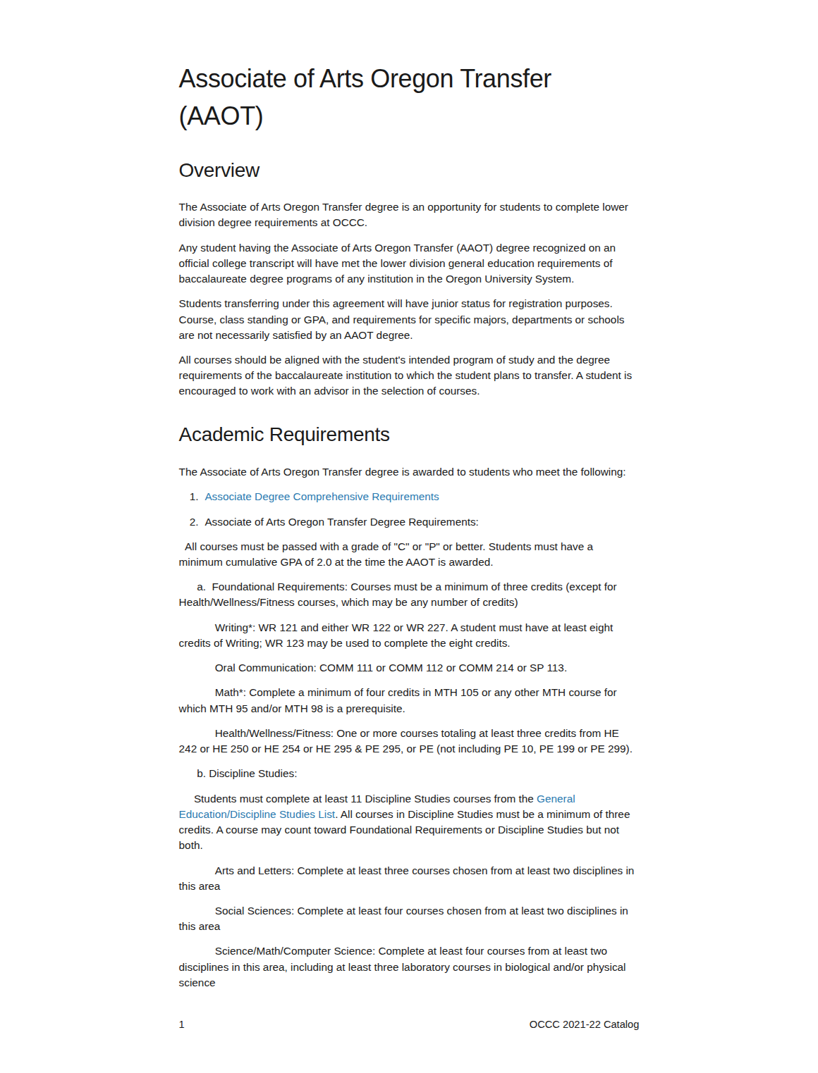Associate of Arts Oregon Transfer (AAOT)
Overview
The Associate of Arts Oregon Transfer degree is an opportunity for students to complete lower division degree requirements at OCCC.
Any student having the Associate of Arts Oregon Transfer (AAOT) degree recognized on an official college transcript will have met the lower division general education requirements of baccalaureate degree programs of any institution in the Oregon University System.
Students transferring under this agreement will have junior status for registration purposes. Course, class standing or GPA, and requirements for specific majors, departments or schools are not necessarily satisfied by an AAOT degree.
All courses should be aligned with the student's intended program of study and the degree requirements of the baccalaureate institution to which the student plans to transfer. A student is encouraged to work with an advisor in the selection of courses.
Academic Requirements
The Associate of Arts Oregon Transfer degree is awarded to students who meet the following:
Associate Degree Comprehensive Requirements
Associate of Arts Oregon Transfer Degree Requirements:
All courses must be passed with a grade of "C" or "P" or better. Students must have a minimum cumulative GPA of 2.0 at the time the AAOT is awarded.
a. Foundational Requirements: Courses must be a minimum of three credits (except for Health/Wellness/Fitness courses, which may be any number of credits)
Writing*: WR 121 and either WR 122 or WR 227. A student must have at least eight credits of Writing; WR 123 may be used to complete the eight credits.
Oral Communication: COMM 111 or COMM 112 or COMM 214 or SP 113.
Math*: Complete a minimum of four credits in MTH 105 or any other MTH course for which MTH 95 and/or MTH 98 is a prerequisite.
Health/Wellness/Fitness: One or more courses totaling at least three credits from HE 242 or HE 250 or HE 254 or HE 295 & PE 295, or PE (not including PE 10, PE 199 or PE 299).
b. Discipline Studies:
Students must complete at least 11 Discipline Studies courses from the General Education/Discipline Studies List. All courses in Discipline Studies must be a minimum of three credits. A course may count toward Foundational Requirements or Discipline Studies but not both.
Arts and Letters: Complete at least three courses chosen from at least two disciplines in this area
Social Sciences: Complete at least four courses chosen from at least two disciplines in this area
Science/Math/Computer Science: Complete at least four courses from at least two disciplines in this area, including at least three laboratory courses in biological and/or physical science
1 OCCC 2021-22 Catalog